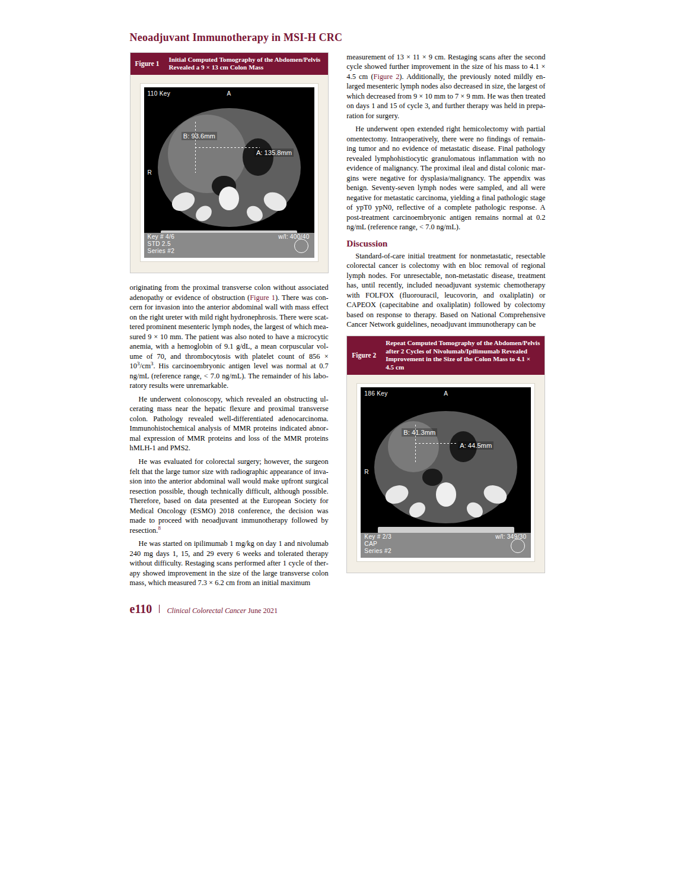Neoadjuvant Immunotherapy in MSI-H CRC
Figure 1
Initial Computed Tomography of the Abdomen/Pelvis Revealed a 9 × 13 cm Colon Mass
110 Key
A
B: 93.6mm
A: 135.8mm
R
Key # 4/6
STD 2.5
Series #2
w/l: 400/40
originating from the proximal transverse colon without associated adenopathy or evidence of obstruction (Figure 1). There was concern for invasion into the anterior abdominal wall with mass effect on the right ureter with mild right hydronephrosis. There were scattered prominent mesenteric lymph nodes, the largest of which measured 9 × 10 mm. The patient was also noted to have a microcytic anemia, with a hemoglobin of 9.1 g/dL, a mean corpuscular volume of 70, and thrombocytosis with platelet count of 856 × 103/cm3. His carcinoembryonic antigen level was normal at 0.7 ng/mL (reference range, < 7.0 ng/mL). The remainder of his laboratory results were unremarkable.
He underwent colonoscopy, which revealed an obstructing ulcerating mass near the hepatic flexure and proximal transverse colon. Pathology revealed well-differentiated adenocarcinoma. Immunohistochemical analysis of MMR proteins indicated abnormal expression of MMR proteins and loss of the MMR proteins hMLH-1 and PMS2.
He was evaluated for colorectal surgery; however, the surgeon felt that the large tumor size with radiographic appearance of invasion into the anterior abdominal wall would make upfront surgical resection possible, though technically difficult, although possible. Therefore, based on data presented at the European Society for Medical Oncology (ESMO) 2018 conference, the decision was made to proceed with neoadjuvant immunotherapy followed by resection.8
He was started on ipilimumab 1 mg/kg on day 1 and nivolumab 240 mg days 1, 15, and 29 every 6 weeks and tolerated therapy without difficulty. Restaging scans performed after 1 cycle of therapy showed improvement in the size of the large transverse colon mass, which measured 7.3 × 6.2 cm from an initial maximum
measurement of 13 × 11 × 9 cm. Restaging scans after the second cycle showed further improvement in the size of his mass to 4.1 × 4.5 cm (Figure 2). Additionally, the previously noted mildly enlarged mesenteric lymph nodes also decreased in size, the largest of which decreased from 9 × 10 mm to 7 × 9 mm. He was then treated on days 1 and 15 of cycle 3, and further therapy was held in preparation for surgery.
He underwent open extended right hemicolectomy with partial omentectomy. Intraoperatively, there were no findings of remaining tumor and no evidence of metastatic disease. Final pathology revealed lymphohistiocytic granulomatous inflammation with no evidence of malignancy. The proximal ileal and distal colonic margins were negative for dysplasia/malignancy. The appendix was benign. Seventy-seven lymph nodes were sampled, and all were negative for metastatic carcinoma, yielding a final pathologic stage of ypT0 ypN0, reflective of a complete pathologic response. A post-treatment carcinoembryonic antigen remains normal at 0.2 ng/mL (reference range, < 7.0 ng/mL).
Discussion
Standard-of-care initial treatment for nonmetastatic, resectable colorectal cancer is colectomy with en bloc removal of regional lymph nodes. For unresectable, non-metastatic disease, treatment has, until recently, included neoadjuvant systemic chemotherapy with FOLFOX (fluorouracil, leucovorin, and oxaliplatin) or CAPEOX (capecitabine and oxaliplatin) followed by colectomy based on response to therapy. Based on National Comprehensive Cancer Network guidelines, neoadjuvant immunotherapy can be
Figure 2
Repeat Computed Tomography of the Abdomen/Pelvis after 2 Cycles of Nivolumab/Ipilimumab Revealed Improvement in the Size of the Colon Mass to 4.1 × 4.5 cm
186 Key
A
B: 41.3mm
A: 44.5mm
R
Key # 2/3
CAP
Series #2
w/l: 349/30
e110 Clinical Colorectal Cancer June 2021